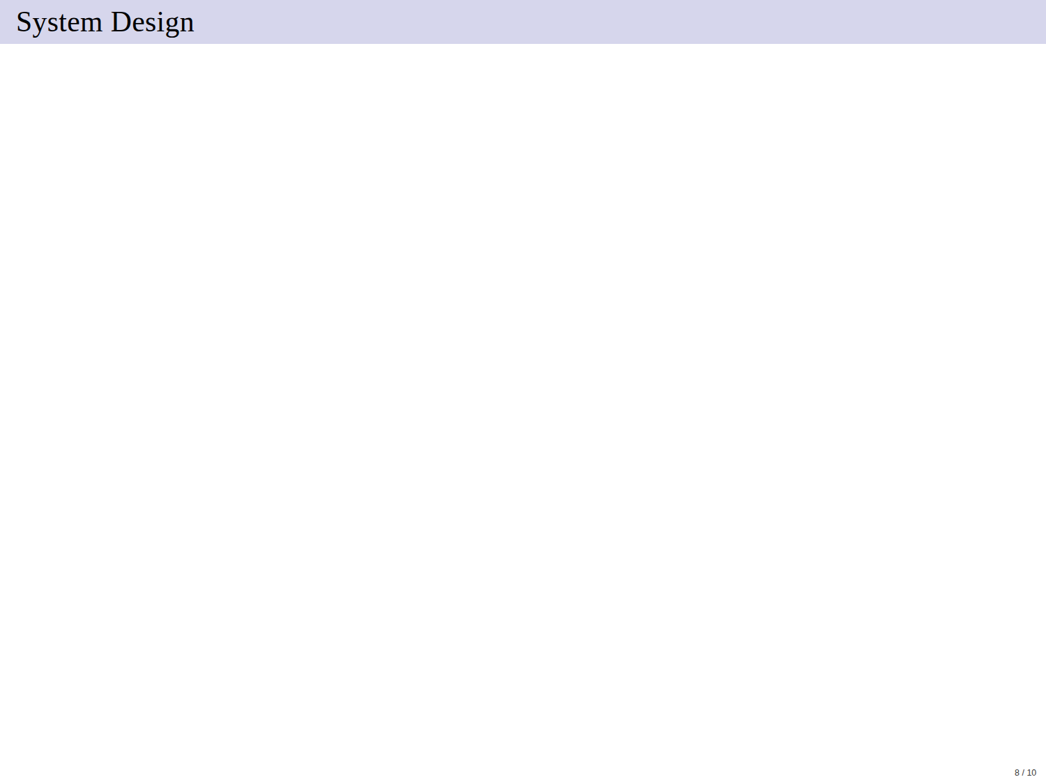System Design
8 / 10